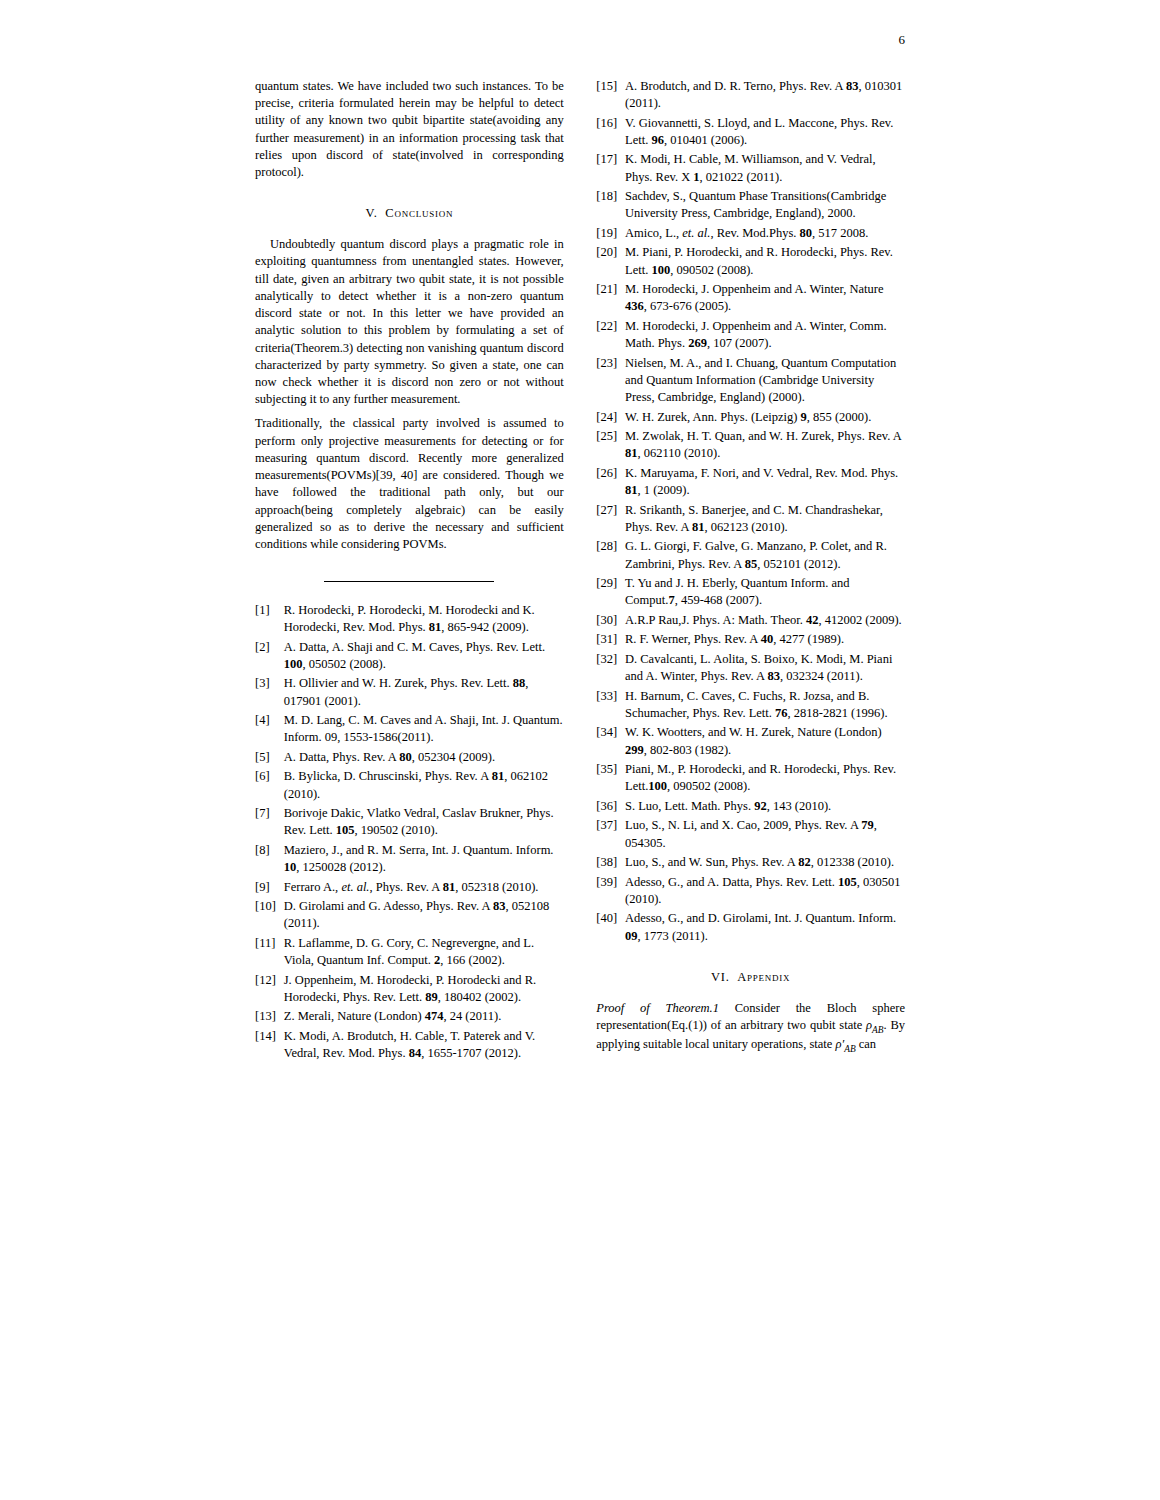6
quantum states. We have included two such instances. To be precise, criteria formulated herein may be helpful to detect utility of any known two qubit bipartite state(avoiding any further measurement) in an information processing task that relies upon discord of state(involved in corresponding protocol).
V. Conclusion
Undoubtedly quantum discord plays a pragmatic role in exploiting quantumness from unentangled states. However, till date, given an arbitrary two qubit state, it is not possible analytically to detect whether it is a non-zero quantum discord state or not. In this letter we have provided an analytic solution to this problem by formulating a set of criteria(Theorem.3) detecting non vanishing quantum discord characterized by party symmetry. So given a state, one can now check whether it is discord non zero or not without subjecting it to any further measurement.
Traditionally, the classical party involved is assumed to perform only projective measurements for detecting or for measuring quantum discord. Recently more generalized measurements(POVMs)[39, 40] are considered. Though we have followed the traditional path only, but our approach(being completely algebraic) can be easily generalized so as to derive the necessary and sufficient conditions while considering POVMs.
R. Horodecki, P. Horodecki, M. Horodecki and K. Horodecki, Rev. Mod. Phys. 81, 865-942 (2009).
A. Datta, A. Shaji and C. M. Caves, Phys. Rev. Lett. 100, 050502 (2008).
H. Ollivier and W. H. Zurek, Phys. Rev. Lett. 88, 017901 (2001).
M. D. Lang, C. M. Caves and A. Shaji, Int. J. Quantum. Inform. 09, 1553-1586(2011).
A. Datta, Phys. Rev. A 80, 052304 (2009).
B. Bylicka, D. Chruscinski, Phys. Rev. A 81, 062102 (2010).
Borivoje Dakic, Vlatko Vedral, Caslav Brukner, Phys. Rev. Lett. 105, 190502 (2010).
Maziero, J., and R. M. Serra, Int. J. Quantum. Inform. 10, 1250028 (2012).
Ferraro A., et. al., Phys. Rev. A 81, 052318 (2010).
D. Girolami and G. Adesso, Phys. Rev. A 83, 052108 (2011).
R. Laflamme, D. G. Cory, C. Negrevergne, and L. Viola, Quantum Inf. Comput. 2, 166 (2002).
J. Oppenheim, M. Horodecki, P. Horodecki and R. Horodecki, Phys. Rev. Lett. 89, 180402 (2002).
Z. Merali, Nature (London) 474, 24 (2011).
K. Modi, A. Brodutch, H. Cable, T. Paterek and V. Vedral, Rev. Mod. Phys. 84, 1655-1707 (2012).
A. Brodutch, and D. R. Terno, Phys. Rev. A 83, 010301 (2011).
V. Giovannetti, S. Lloyd, and L. Maccone, Phys. Rev. Lett. 96, 010401 (2006).
K. Modi, H. Cable, M. Williamson, and V. Vedral, Phys. Rev. X 1, 021022 (2011).
Sachdev, S., Quantum Phase Transitions(Cambridge University Press, Cambridge, England), 2000.
Amico, L., et. al., Rev. Mod.Phys. 80, 517 2008.
M. Piani, P. Horodecki, and R. Horodecki, Phys. Rev. Lett. 100, 090502 (2008).
M. Horodecki, J. Oppenheim and A. Winter, Nature 436, 673-676 (2005).
M. Horodecki, J. Oppenheim and A. Winter, Comm. Math. Phys. 269, 107 (2007).
Nielsen, M. A., and I. Chuang, Quantum Computation and Quantum Information (Cambridge University Press, Cambridge, England) (2000).
W. H. Zurek, Ann. Phys. (Leipzig) 9, 855 (2000).
M. Zwolak, H. T. Quan, and W. H. Zurek, Phys. Rev. A 81, 062110 (2010).
K. Maruyama, F. Nori, and V. Vedral, Rev. Mod. Phys. 81, 1 (2009).
R. Srikanth, S. Banerjee, and C. M. Chandrashekar, Phys. Rev. A 81, 062123 (2010).
G. L. Giorgi, F. Galve, G. Manzano, P. Colet, and R. Zambrini, Phys. Rev. A 85, 052101 (2012).
T. Yu and J. H. Eberly, Quantum Inform. and Comput.7, 459-468 (2007).
A.R.P Rau,J. Phys. A: Math. Theor. 42, 412002 (2009).
R. F. Werner, Phys. Rev. A 40, 4277 (1989).
D. Cavalcanti, L. Aolita, S. Boixo, K. Modi, M. Piani and A. Winter, Phys. Rev. A 83, 032324 (2011).
H. Barnum, C. Caves, C. Fuchs, R. Jozsa, and B. Schumacher, Phys. Rev. Lett. 76, 2818-2821 (1996).
W. K. Wootters, and W. H. Zurek, Nature (London) 299, 802-803 (1982).
Piani, M., P. Horodecki, and R. Horodecki, Phys. Rev. Lett.100, 090502 (2008).
S. Luo, Lett. Math. Phys. 92, 143 (2010).
Luo, S., N. Li, and X. Cao, 2009, Phys. Rev. A 79, 054305.
Luo, S., and W. Sun, Phys. Rev. A 82, 012338 (2010).
Adesso, G., and A. Datta, Phys. Rev. Lett. 105, 030501 (2010).
Adesso, G., and D. Girolami, Int. J. Quantum. Inform. 09, 1773 (2011).
VI. Appendix
Proof of Theorem.1 Consider the Bloch sphere representation(Eq.(1)) of an arbitrary two qubit state ρAB. By applying suitable local unitary operations, state ρ′AB can